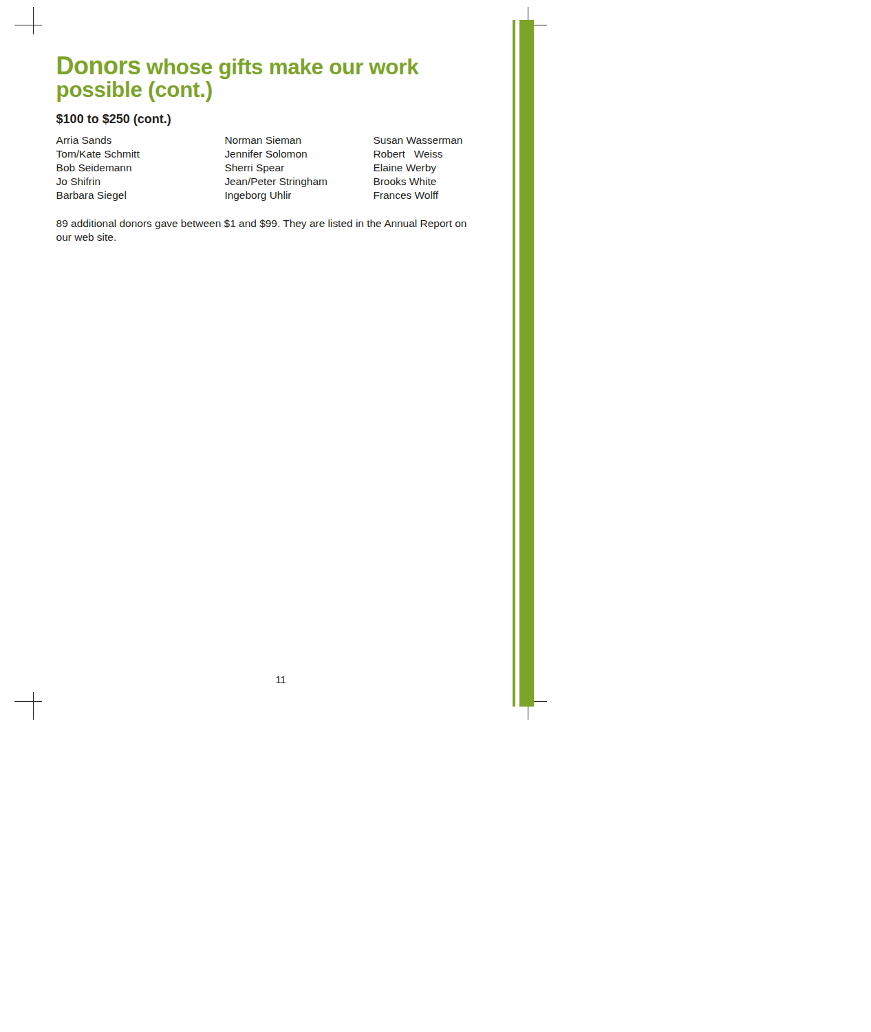Donors whose gifts make our work possible (cont.)
$100 to $250 (cont.)
Arria Sands Norman Sieman Susan Wasserman Tom/Kate Schmitt Jennifer Solomon Robert Weiss Bob Seidemann Sherri Spear Elaine Werby Jo Shifrin Jean/Peter Stringham Brooks White Barbara Siegel Ingeborg Uhlir Frances Wolff
89 additional donors gave between $1 and $99. They are listed in the Annual Report on our web site.
11